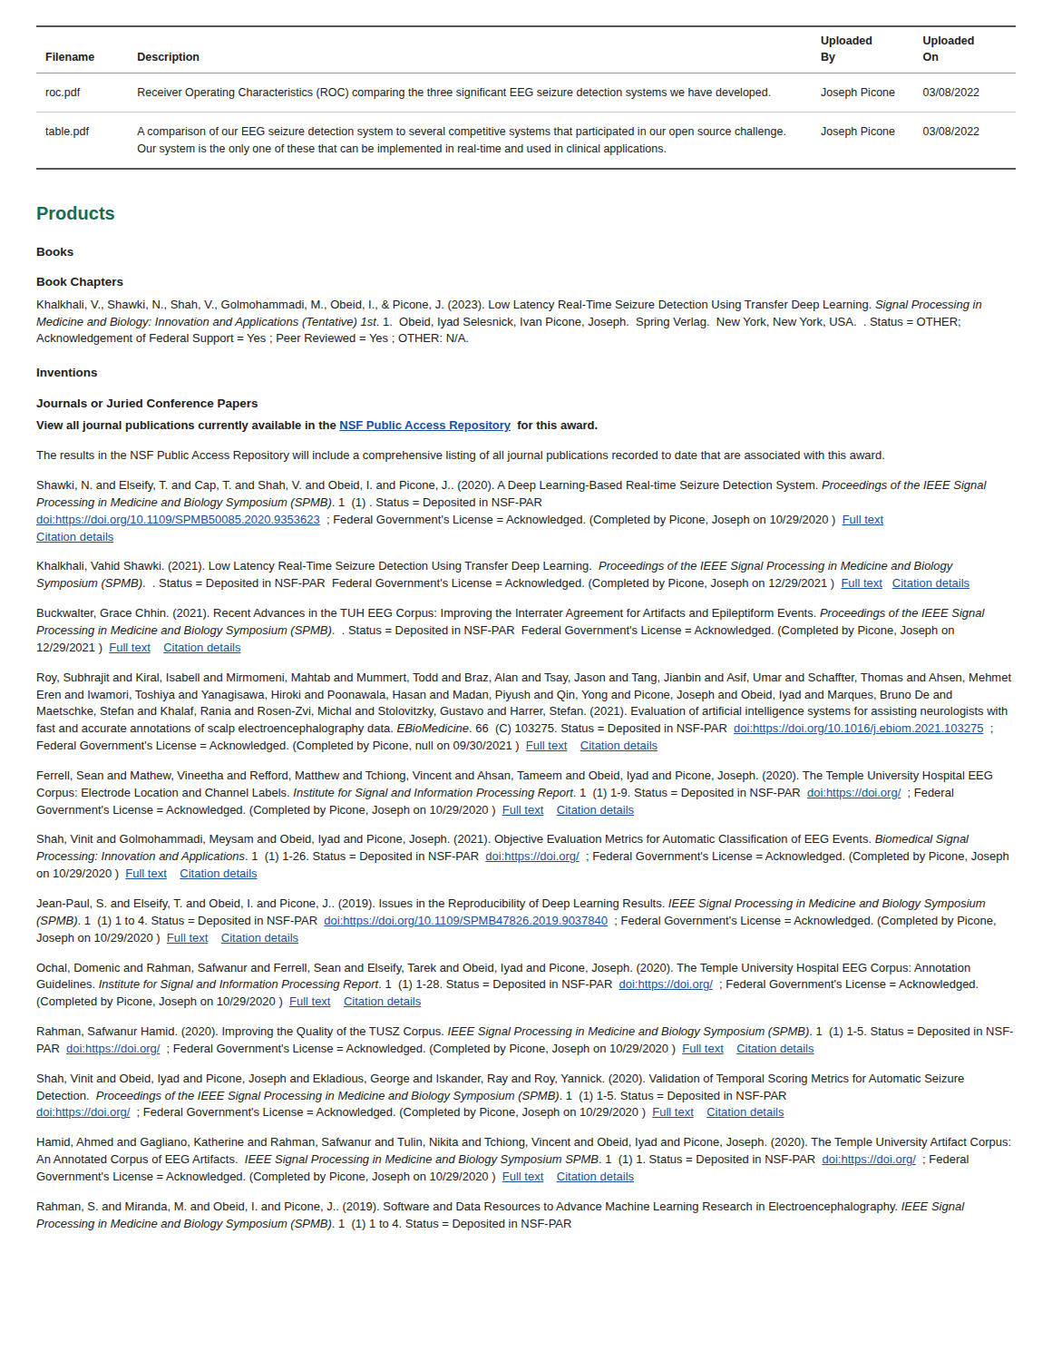| Filename | Description | Uploaded By | Uploaded On |
| --- | --- | --- | --- |
| roc.pdf | Receiver Operating Characteristics (ROC) comparing the three significant EEG seizure detection systems we have developed. | Joseph Picone | 03/08/2022 |
| table.pdf | A comparison of our EEG seizure detection system to several competitive systems that participated in our open source challenge. Our system is the only one of these that can be implemented in real-time and used in clinical applications. | Joseph Picone | 03/08/2022 |
Products
Books
Book Chapters
Khalkhali, V., Shawki, N., Shah, V., Golmohammadi, M., Obeid, I., & Picone, J. (2023). Low Latency Real-Time Seizure Detection Using Transfer Deep Learning. Signal Processing in Medicine and Biology: Innovation and Applications (Tentative) 1st. 1. Obeid, Iyad Selesnick, Ivan Picone, Joseph. Spring Verlag. New York, New York, USA. . Status = OTHER; Acknowledgement of Federal Support = Yes ; Peer Reviewed = Yes ; OTHER: N/A.
Inventions
Journals or Juried Conference Papers
View all journal publications currently available in the NSF Public Access Repository for this award.
The results in the NSF Public Access Repository will include a comprehensive listing of all journal publications recorded to date that are associated with this award.
Shawki, N. and Elseify, T. and Cap, T. and Shah, V. and Obeid, I. and Picone, J.. (2020). A Deep Learning-Based Real-time Seizure Detection System. Proceedings of the IEEE Signal Processing in Medicine and Biology Symposium (SPMB). 1 (1) . Status = Deposited in NSF-PAR
doi:https://doi.org/10.1109/SPMB50085.2020.9353623 ; Federal Government's License = Acknowledged. (Completed by Picone, Joseph on 10/29/2020 ) Full text
Citation details
Khalkhali, Vahid Shawki. (2021). Low Latency Real-Time Seizure Detection Using Transfer Deep Learning. Proceedings of the IEEE Signal Processing in Medicine and Biology Symposium (SPMB). . Status = Deposited in NSF-PAR Federal Government's License = Acknowledged. (Completed by Picone, Joseph on 12/29/2021 ) Full text Citation details
Buckwalter, Grace Chhin. (2021). Recent Advances in the TUH EEG Corpus: Improving the Interrater Agreement for Artifacts and Epileptiform Events. Proceedings of the IEEE Signal Processing in Medicine and Biology Symposium (SPMB). . Status = Deposited in NSF-PAR Federal Government's License = Acknowledged. (Completed by Picone, Joseph on 12/29/2021 ) Full text Citation details
Roy, Subhrajit and Kiral, Isabell and Mirmomeni, Mahtab and Mummert, Todd and Braz, Alan and Tsay, Jason and Tang, Jianbin and Asif, Umar and Schaffter, Thomas and Ahsen, Mehmet Eren and Iwamori, Toshiya and Yanagisawa, Hiroki and Poonawala, Hasan and Madan, Piyush and Qin, Yong and Picone, Joseph and Obeid, Iyad and Marques, Bruno De and Maetschke, Stefan and Khalaf, Rania and Rosen-Zvi, Michal and Stolovitzky, Gustavo and Harrer, Stefan. (2021). Evaluation of artificial intelligence systems for assisting neurologists with fast and accurate annotations of scalp electroencephalography data. EBioMedicine. 66 (C) 103275. Status = Deposited in NSF-PAR doi:https://doi.org/10.1016/j.ebiom.2021.103275 ; Federal Government's License = Acknowledged. (Completed by Picone, null on 09/30/2021 ) Full text Citation details
Ferrell, Sean and Mathew, Vineetha and Refford, Matthew and Tchiong, Vincent and Ahsan, Tameem and Obeid, Iyad and Picone, Joseph. (2020). The Temple University Hospital EEG Corpus: Electrode Location and Channel Labels. Institute for Signal and Information Processing Report. 1 (1) 1-9. Status = Deposited in NSF-PAR doi:https://doi.org/ ; Federal Government's License = Acknowledged. (Completed by Picone, Joseph on 10/29/2020 ) Full text Citation details
Shah, Vinit and Golmohammadi, Meysam and Obeid, Iyad and Picone, Joseph. (2021). Objective Evaluation Metrics for Automatic Classification of EEG Events. Biomedical Signal Processing: Innovation and Applications. 1 (1) 1-26. Status = Deposited in NSF-PAR doi:https://doi.org/ ; Federal Government's License = Acknowledged. (Completed by Picone, Joseph on 10/29/2020 ) Full text Citation details
Jean-Paul, S. and Elseify, T. and Obeid, I. and Picone, J.. (2019). Issues in the Reproducibility of Deep Learning Results. IEEE Signal Processing in Medicine and Biology Symposium (SPMB). 1 (1) 1 to 4. Status = Deposited in NSF-PAR doi:https://doi.org/10.1109/SPMB47826.2019.9037840 ; Federal Government's License = Acknowledged. (Completed by Picone, Joseph on 10/29/2020 ) Full text Citation details
Ochal, Domenic and Rahman, Safwanur and Ferrell, Sean and Elseify, Tarek and Obeid, Iyad and Picone, Joseph. (2020). The Temple University Hospital EEG Corpus: Annotation Guidelines. Institute for Signal and Information Processing Report. 1 (1) 1-28. Status = Deposited in NSF-PAR doi:https://doi.org/ ; Federal Government's License = Acknowledged. (Completed by Picone, Joseph on 10/29/2020 ) Full text Citation details
Rahman, Safwanur Hamid. (2020). Improving the Quality of the TUSZ Corpus. IEEE Signal Processing in Medicine and Biology Symposium (SPMB). 1 (1) 1-5. Status = Deposited in NSF-PAR doi:https://doi.org/ ; Federal Government's License = Acknowledged. (Completed by Picone, Joseph on 10/29/2020 ) Full text Citation details
Shah, Vinit and Obeid, Iyad and Picone, Joseph and Ekladious, George and Iskander, Ray and Roy, Yannick. (2020). Validation of Temporal Scoring Metrics for Automatic Seizure Detection. Proceedings of the IEEE Signal Processing in Medicine and Biology Symposium (SPMB). 1 (1) 1-5. Status = Deposited in NSF-PAR
doi:https://doi.org/ ; Federal Government's License = Acknowledged. (Completed by Picone, Joseph on 10/29/2020 ) Full text Citation details
Hamid, Ahmed and Gagliano, Katherine and Rahman, Safwanur and Tulin, Nikita and Tchiong, Vincent and Obeid, Iyad and Picone, Joseph. (2020). The Temple University Artifact Corpus: An Annotated Corpus of EEG Artifacts. IEEE Signal Processing in Medicine and Biology Symposium SPMB. 1 (1) 1. Status = Deposited in NSF-PAR doi:https://doi.org/ ; Federal Government's License = Acknowledged. (Completed by Picone, Joseph on 10/29/2020 ) Full text Citation details
Rahman, S. and Miranda, M. and Obeid, I. and Picone, J.. (2019). Software and Data Resources to Advance Machine Learning Research in Electroencephalography. IEEE Signal Processing in Medicine and Biology Symposium (SPMB). 1 (1) 1 to 4. Status = Deposited in NSF-PAR